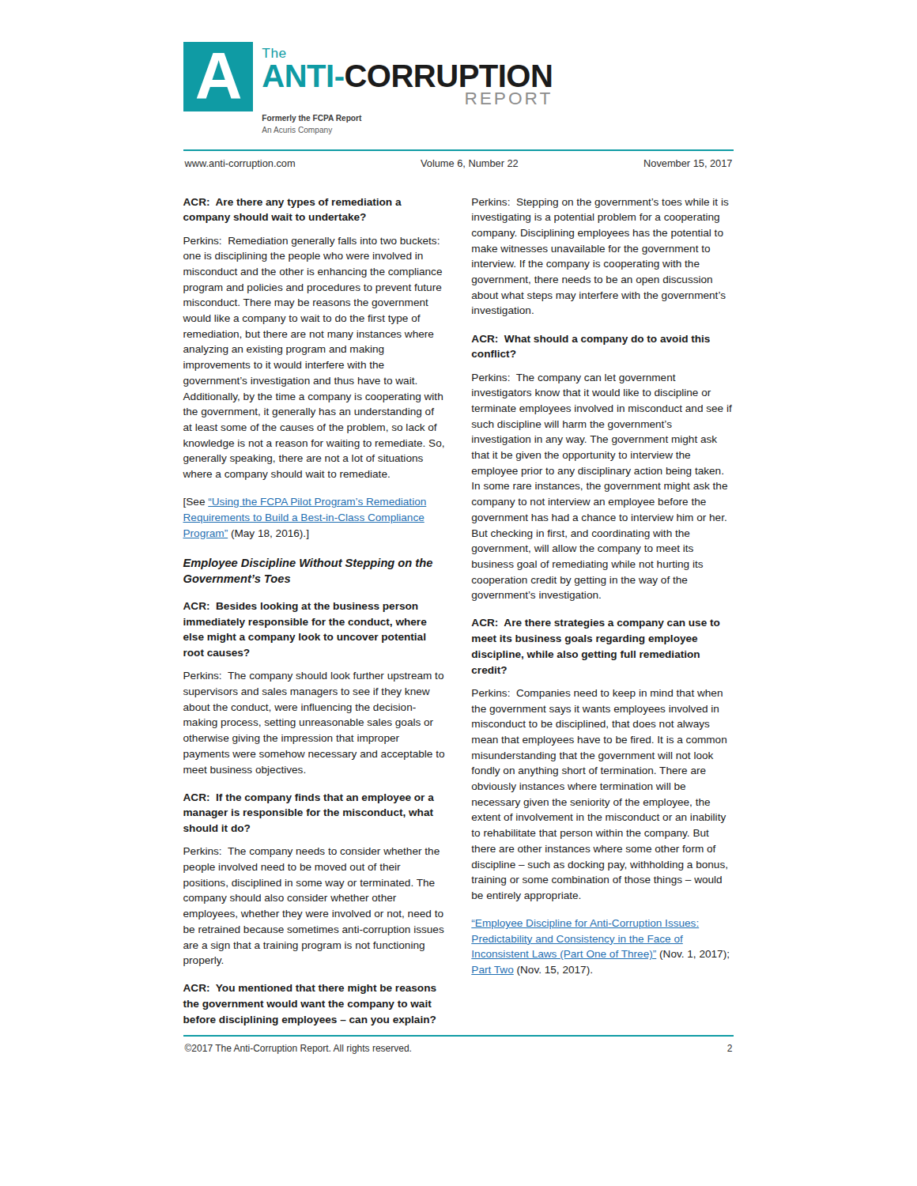A
The
ANTI-CORRUPTION
REPORT
Formerly the FCPA Report
An Acuris Company
www.anti-corruption.com
Volume 6, Number 22
November 15, 2017
ACR: Are there any types of remediation a company should wait to undertake?
Perkins: Remediation generally falls into two buckets: one is disciplining the people who were involved in misconduct and the other is enhancing the compliance program and policies and procedures to prevent future misconduct. There may be reasons the government would like a company to wait to do the first type of remediation, but there are not many instances where analyzing an existing program and making improvements to it would interfere with the government’s investigation and thus have to wait. Additionally, by the time a company is cooperating with the government, it generally has an understanding of at least some of the causes of the problem, so lack of knowledge is not a reason for waiting to remediate. So, generally speaking, there are not a lot of situations where a company should wait to remediate.
[See “Using the FCPA Pilot Program’s Remediation Requirements to Build a Best-in-Class Compliance Program” (May 18, 2016).]
Employee Discipline Without Stepping on the Government’s Toes
ACR: Besides looking at the business person immediately responsible for the conduct, where else might a company look to uncover potential root causes?
Perkins: The company should look further upstream to supervisors and sales managers to see if they knew about the conduct, were influencing the decision-making process, setting unreasonable sales goals or otherwise giving the impression that improper payments were somehow necessary and acceptable to meet business objectives.
ACR: If the company finds that an employee or a manager is responsible for the misconduct, what should it do?
Perkins: The company needs to consider whether the people involved need to be moved out of their positions, disciplined in some way or terminated. The company should also consider whether other employees, whether they were involved or not, need to be retrained because sometimes anti-corruption issues are a sign that a training program is not functioning properly.
ACR: You mentioned that there might be reasons the government would want the company to wait before disciplining employees – can you explain?
Perkins: Stepping on the government’s toes while it is investigating is a potential problem for a cooperating company. Disciplining employees has the potential to make witnesses unavailable for the government to interview. If the company is cooperating with the government, there needs to be an open discussion about what steps may interfere with the government’s investigation.
ACR: What should a company do to avoid this conflict?
Perkins: The company can let government investigators know that it would like to discipline or terminate employees involved in misconduct and see if such discipline will harm the government’s investigation in any way. The government might ask that it be given the opportunity to interview the employee prior to any disciplinary action being taken. In some rare instances, the government might ask the company to not interview an employee before the government has had a chance to interview him or her. But checking in first, and coordinating with the government, will allow the company to meet its business goal of remediating while not hurting its cooperation credit by getting in the way of the government’s investigation.
ACR: Are there strategies a company can use to meet its business goals regarding employee discipline, while also getting full remediation credit?
Perkins: Companies need to keep in mind that when the government says it wants employees involved in misconduct to be disciplined, that does not always mean that employees have to be fired. It is a common misunderstanding that the government will not look fondly on anything short of termination. There are obviously instances where termination will be necessary given the seniority of the employee, the extent of involvement in the misconduct or an inability to rehabilitate that person within the company. But there are other instances where some other form of discipline – such as docking pay, withholding a bonus, training or some combination of those things – would be entirely appropriate.
“Employee Discipline for Anti-Corruption Issues: Predictability and Consistency in the Face of Inconsistent Laws (Part One of Three)” (Nov. 1, 2017); Part Two (Nov. 15, 2017).
©2017 The Anti-Corruption Report. All rights reserved.
2